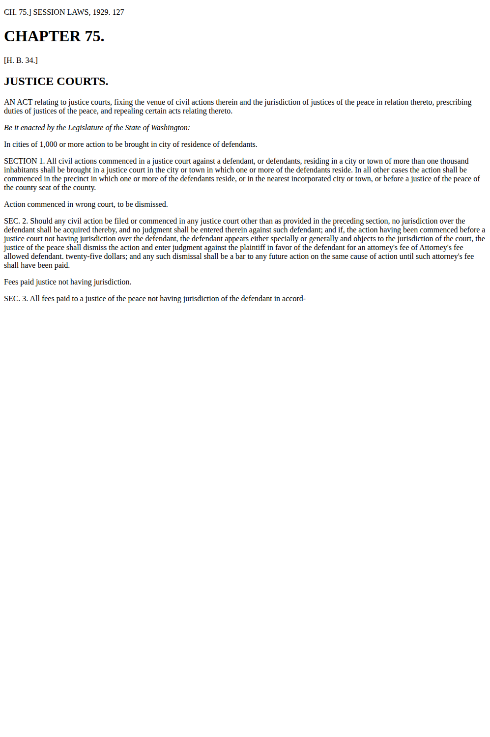CH. 75.] SESSION LAWS, 1929. 127
CHAPTER 75.
[H. B. 34.]
JUSTICE COURTS.
AN ACT relating to justice courts, fixing the venue of civil actions therein and the jurisdiction of justices of the peace in relation thereto, prescribing duties of justices of the peace, and repealing certain acts relating thereto.
Be it enacted by the Legislature of the State of Washington:
In cities of 1,000 or more action to be brought in city of residence of defendants.
SECTION 1. All civil actions commenced in a justice court against a defendant, or defendants, residing in a city or town of more than one thousand inhabitants shall be brought in a justice court in the city or town in which one or more of the defendants reside. In all other cases the action shall be commenced in the precinct in which one or more of the defendants reside, or in the nearest incorporated city or town, or before a justice of the peace of the county seat of the county.
Action commenced in wrong court, to be dismissed.
SEC. 2. Should any civil action be filed or commenced in any justice court other than as provided in the preceding section, no jurisdiction over the defendant shall be acquired thereby, and no judgment shall be entered therein against such defendant; and if, the action having been commenced before a justice court not having jurisdiction over the defendant, the defendant appears either specially or generally and objects to the jurisdiction of the court, the justice of the peace shall dismiss the action and enter judgment against the plaintiff in favor of the defendant for an attorney's fee of Attorney's fee allowed defendant. twenty-five dollars; and any such dismissal shall be a bar to any future action on the same cause of action until such attorney's fee shall have been paid.
Fees paid justice not having jurisdiction.
SEC. 3. All fees paid to a justice of the peace not having jurisdiction of the defendant in accord-